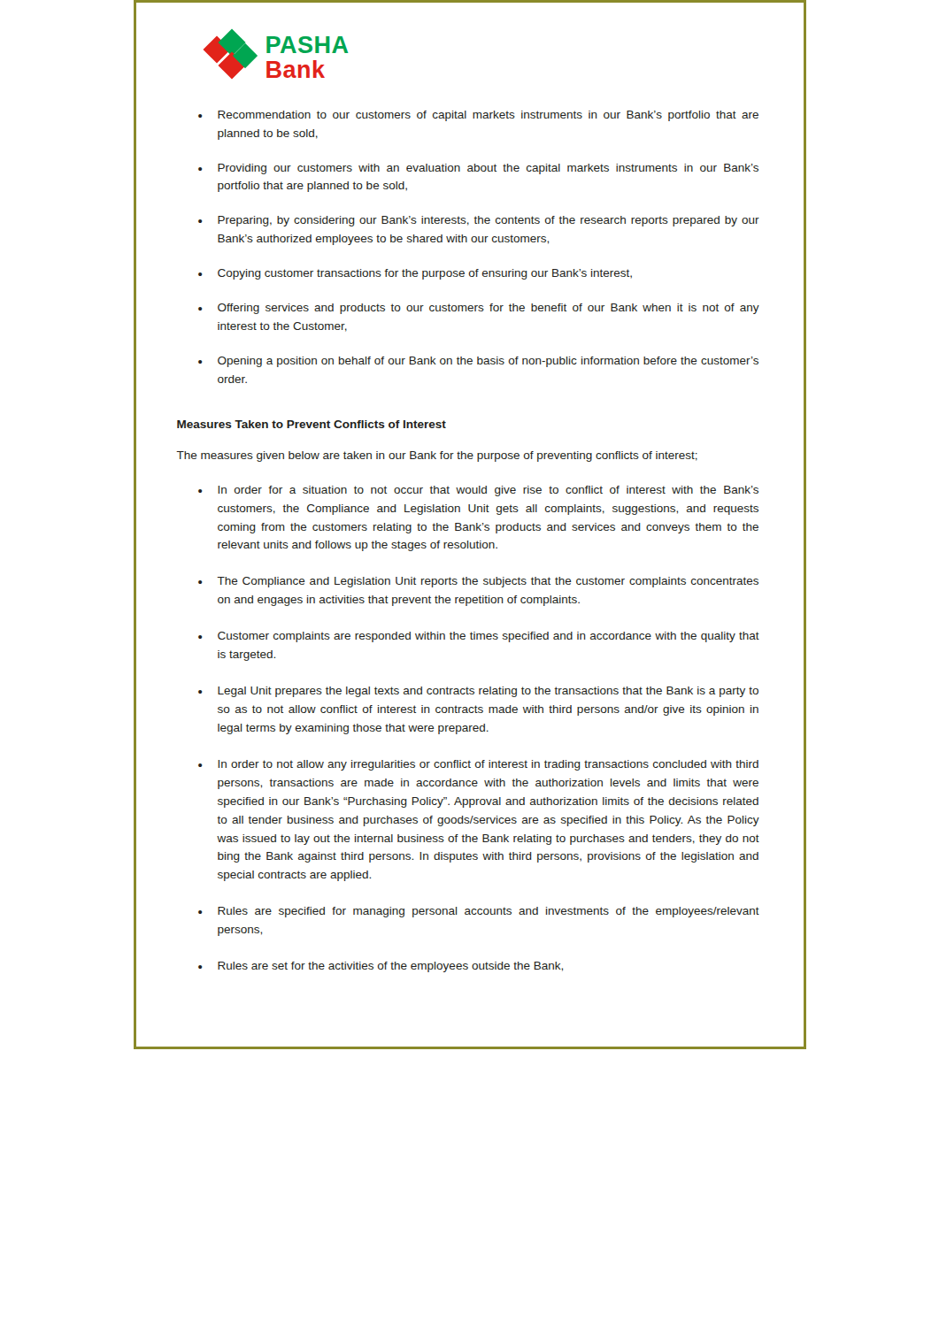PASHA Bank
Recommendation to our customers of capital markets instruments in our Bank’s portfolio that are planned to be sold,
Providing our customers with an evaluation about the capital markets instruments in our Bank’s portfolio that are planned to be sold,
Preparing, by considering our Bank’s interests, the contents of the research reports prepared by our Bank’s authorized employees to be shared with our customers,
Copying customer transactions for the purpose of ensuring our Bank’s interest,
Offering services and products to our customers for the benefit of our Bank when it is not of any interest to the Customer,
Opening a position on behalf of our Bank on the basis of non-public information before the customer’s order.
Measures Taken to Prevent Conflicts of Interest
The measures given below are taken in our Bank for the purpose of preventing conflicts of interest;
In order for a situation to not occur that would give rise to conflict of interest with the Bank’s customers, the Compliance and Legislation Unit gets all complaints, suggestions, and requests coming from the customers relating to the Bank’s products and services and conveys them to the relevant units and follows up the stages of resolution.
The Compliance and Legislation Unit reports the subjects that the customer complaints concentrates on and engages in activities that prevent the repetition of complaints.
Customer complaints are responded within the times specified and in accordance with the quality that is targeted.
Legal Unit prepares the legal texts and contracts relating to the transactions that the Bank is a party to so as to not allow conflict of interest in contracts made with third persons and/or give its opinion in legal terms by examining those that were prepared.
In order to not allow any irregularities or conflict of interest in trading transactions concluded with third persons, transactions are made in accordance with the authorization levels and limits that were specified in our Bank’s “Purchasing Policy”. Approval and authorization limits of the decisions related to all tender business and purchases of goods/services are as specified in this Policy. As the Policy was issued to lay out the internal business of the Bank relating to purchases and tenders, they do not bing the Bank against third persons. In disputes with third persons, provisions of the legislation and special contracts are applied.
Rules are specified for managing personal accounts and investments of the employees/relevant persons,
Rules are set for the activities of the employees outside the Bank,